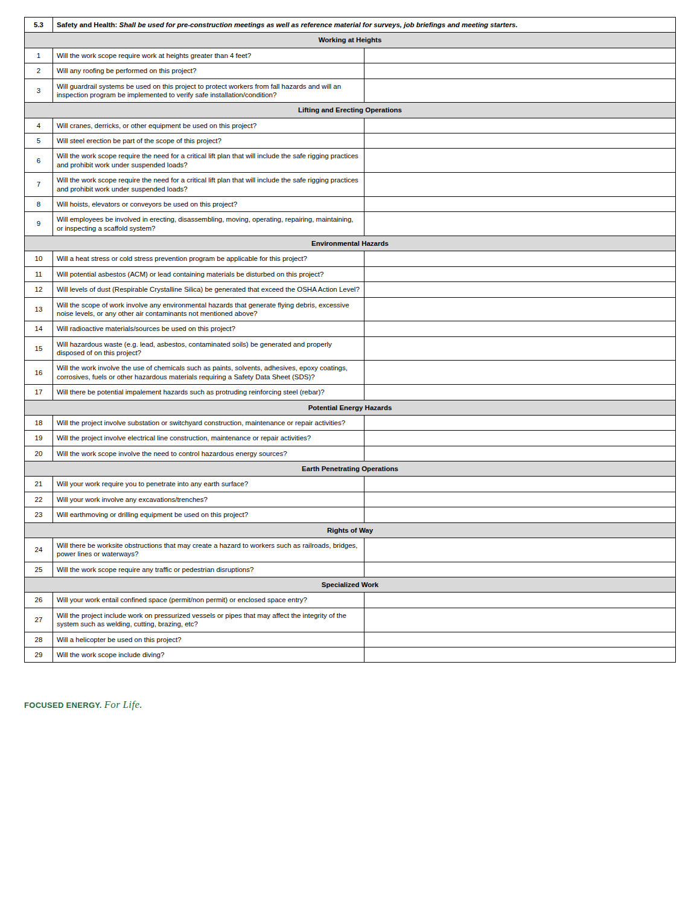| 5.3 | Safety and Health: Shall be used for pre-construction meetings as well as reference material for surveys, job briefings and meeting starters. |
| Working at Heights |
| 1 | Will the work scope require work at heights greater than 4 feet? | |
| 2 | Will any roofing be performed on this project? | |
| 3 | Will guardrail systems be used on this project to protect workers from fall hazards and will an inspection program be implemented to verify safe installation/condition? | |
| Lifting and Erecting Operations |
| 4 | Will cranes, derricks, or other equipment be used on this project? | |
| 5 | Will steel erection be part of the scope of this project? | |
| 6 | Will the work scope require the need for a critical lift plan that will include the safe rigging practices and prohibit work under suspended loads? | |
| 7 | Will the work scope require the need for a critical lift plan that will include the safe rigging practices and prohibit work under suspended loads? | |
| 8 | Will hoists, elevators or conveyors be used on this project? | |
| 9 | Will employees be involved in erecting, disassembling, moving, operating, repairing, maintaining, or inspecting a scaffold system? | |
| Environmental Hazards |
| 10 | Will a heat stress or cold stress prevention program be applicable for this project? | |
| 11 | Will potential asbestos (ACM) or lead containing materials be disturbed on this project? | |
| 12 | Will levels of dust (Respirable Crystalline Silica) be generated that exceed the OSHA Action Level? | |
| 13 | Will the scope of work involve any environmental hazards that generate flying debris, excessive noise levels, or any other air contaminants not mentioned above? | |
| 14 | Will radioactive materials/sources be used on this project? | |
| 15 | Will hazardous waste (e.g. lead, asbestos, contaminated soils) be generated and properly disposed of on this project? | |
| 16 | Will the work involve the use of chemicals such as paints, solvents, adhesives, epoxy coatings, corrosives, fuels or other hazardous materials requiring a Safety Data Sheet (SDS)? | |
| 17 | Will there be potential impalement hazards such as protruding reinforcing steel (rebar)? | |
| Potential Energy Hazards |
| 18 | Will the project involve substation or switchyard construction, maintenance or repair activities? | |
| 19 | Will the project involve electrical line construction, maintenance or repair activities? | |
| 20 | Will the work scope involve the need to control hazardous energy sources? | |
| Earth Penetrating Operations |
| 21 | Will your work require you to penetrate into any earth surface? | |
| 22 | Will your work involve any excavations/trenches? | |
| 23 | Will earthmoving or drilling equipment be used on this project? | |
| Rights of Way |
| 24 | Will there be worksite obstructions that may create a hazard to workers such as railroads, bridges, power lines or waterways? | |
| 25 | Will the work scope require any traffic or pedestrian disruptions? | |
| Specialized Work |
| 26 | Will your work entail confined space (permit/non permit) or enclosed space entry? | |
| 27 | Will the project include work on pressurized vessels or pipes that may affect the integrity of the system such as welding, cutting, brazing, etc? | |
| 28 | Will a helicopter be used on this project? | |
| 29 | Will the work scope include diving? | |
FOCUSED ENERGY. For Life.